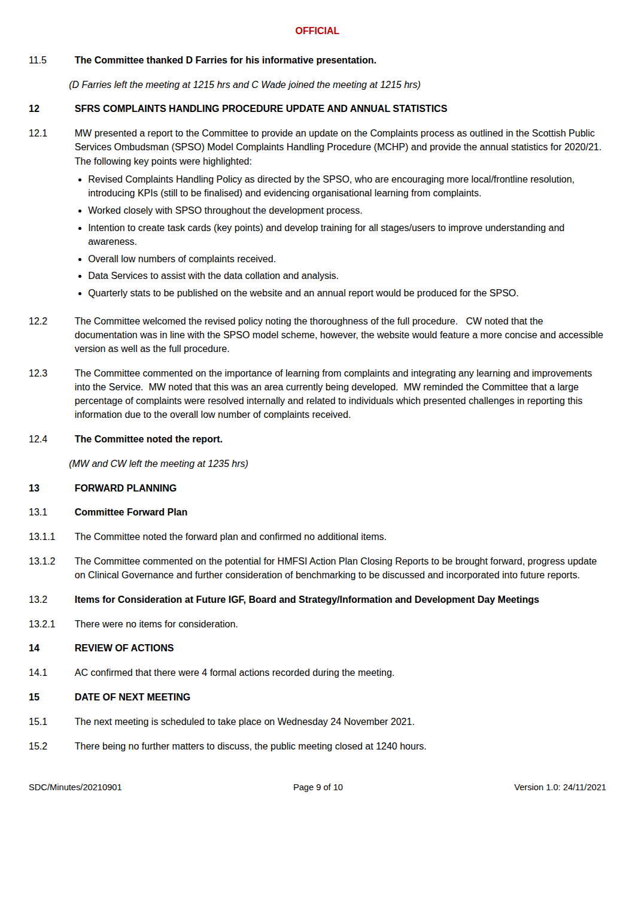OFFICIAL
11.5
The Committee thanked D Farries for his informative presentation.
(D Farries left the meeting at 1215 hrs and C Wade joined the meeting at 1215 hrs)
12
SFRS Complaints Handling Procedure Update and Annual Statistics
12.1
MW presented a report to the Committee to provide an update on the Complaints process as outlined in the Scottish Public Services Ombudsman (SPSO) Model Complaints Handling Procedure (MCHP) and provide the annual statistics for 2020/21. The following key points were highlighted:
Revised Complaints Handling Policy as directed by the SPSO, who are encouraging more local/frontline resolution, introducing KPIs (still to be finalised) and evidencing organisational learning from complaints.
Worked closely with SPSO throughout the development process.
Intention to create task cards (key points) and develop training for all stages/users to improve understanding and awareness.
Overall low numbers of complaints received.
Data Services to assist with the data collation and analysis.
Quarterly stats to be published on the website and an annual report would be produced for the SPSO.
12.2
The Committee welcomed the revised policy noting the thoroughness of the full procedure. CW noted that the documentation was in line with the SPSO model scheme, however, the website would feature a more concise and accessible version as well as the full procedure.
12.3
The Committee commented on the importance of learning from complaints and integrating any learning and improvements into the Service. MW noted that this was an area currently being developed. MW reminded the Committee that a large percentage of complaints were resolved internally and related to individuals which presented challenges in reporting this information due to the overall low number of complaints received.
12.4
The Committee noted the report.
(MW and CW left the meeting at 1235 hrs)
13
Forward Planning
13.1
Committee Forward Plan
13.1.1
The Committee noted the forward plan and confirmed no additional items.
13.1.2
The Committee commented on the potential for HMFSI Action Plan Closing Reports to be brought forward, progress update on Clinical Governance and further consideration of benchmarking to be discussed and incorporated into future reports.
13.2
Items for Consideration at Future IGF, Board and Strategy/Information and Development Day Meetings
13.2.1
There were no items for consideration.
14
Review of Actions
14.1
AC confirmed that there were 4 formal actions recorded during the meeting.
15
Date of Next Meeting
15.1
The next meeting is scheduled to take place on Wednesday 24 November 2021.
15.2
There being no further matters to discuss, the public meeting closed at 1240 hours.
SDC/Minutes/20210901 Page 9 of 10 Version 1.0: 24/11/2021